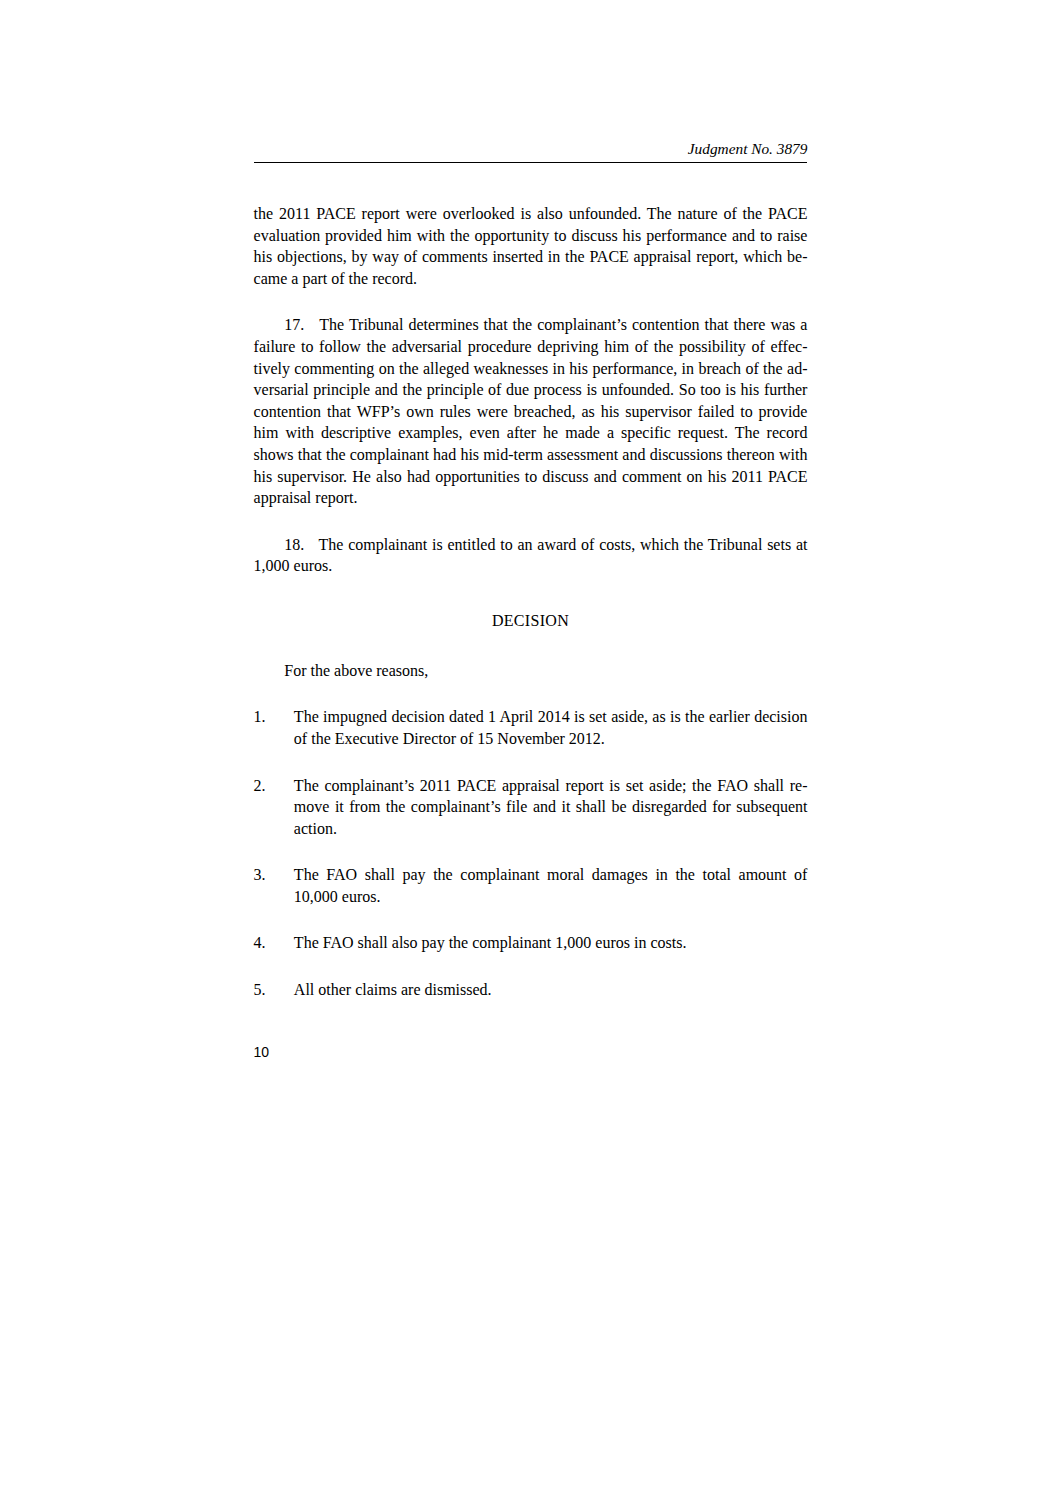Judgment No. 3879
the 2011 PACE report were overlooked is also unfounded. The nature of the PACE evaluation provided him with the opportunity to discuss his performance and to raise his objections, by way of comments inserted in the PACE appraisal report, which became a part of the record.
17. The Tribunal determines that the complainant’s contention that there was a failure to follow the adversarial procedure depriving him of the possibility of effectively commenting on the alleged weaknesses in his performance, in breach of the adversarial principle and the principle of due process is unfounded. So too is his further contention that WFP’s own rules were breached, as his supervisor failed to provide him with descriptive examples, even after he made a specific request. The record shows that the complainant had his mid-term assessment and discussions thereon with his supervisor. He also had opportunities to discuss and comment on his 2011 PACE appraisal report.
18. The complainant is entitled to an award of costs, which the Tribunal sets at 1,000 euros.
DECISION
For the above reasons,
The impugned decision dated 1 April 2014 is set aside, as is the earlier decision of the Executive Director of 15 November 2012.
The complainant’s 2011 PACE appraisal report is set aside; the FAO shall remove it from the complainant’s file and it shall be disregarded for subsequent action.
The FAO shall pay the complainant moral damages in the total amount of 10,000 euros.
The FAO shall also pay the complainant 1,000 euros in costs.
All other claims are dismissed.
10